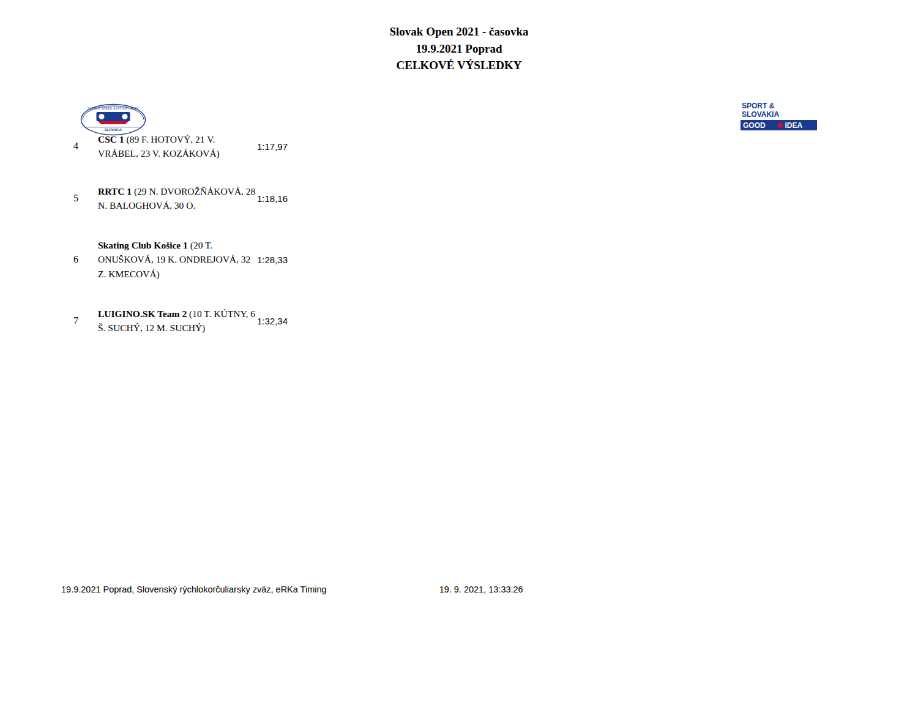Slovak Open 2021 - časovka
19.9.2021 Poprad
CELKOVÉ VÝSLEDKY
SLOVAK SPEED SKATING UNION SLOVAKIA SPORT & SLOVAKIA GOOD IDEA
| 4 | CSC 1 (89 F. HOTOVÝ, 21 V. VRÁBEL, 23 V. KOZÁKOVÁ) | 1:17,97 |
| 5 | RRTC 1 (29 N. DVOROŽŇÁKOVÁ, 28 N. BALOGHOVÁ, 30 O. | 1:18,16 |
| 6 | Skating Club Košice 1 (20 T. ONUŠKOVÁ, 19 K. ONDREJOVÁ, 32 Z. KMECOVÁ) | 1:28,33 |
| 7 | LUIGINO.SK Team 2 (10 T. KÚTNY, 6 Š. SUCHÝ, 12 M. SUCHÝ) | 1:32,34 |
19.9.2021 Poprad, Slovenský rýchlokorčuliarsky zväz, eRKa Timing 19. 9. 2021, 13:33:26